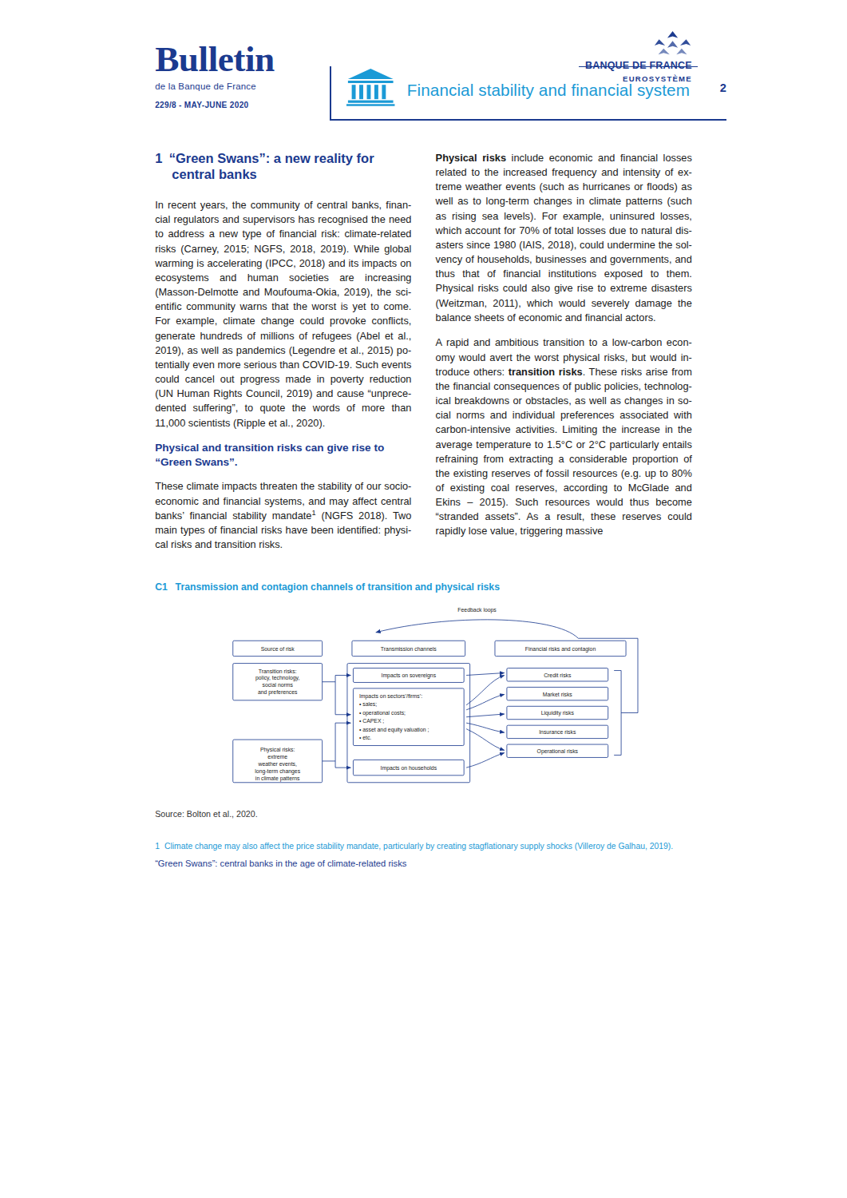Bulletin
de la Banque de France
229/8 - MAY-JUNE 2020
Financial stability and financial system
2
BANQUE DE FRANCE
EUROSYSTÈME
1“Green Swans”: a new reality for central banks
In recent years, the community of central banks, financial regulators and supervisors has recognised the need to address a new type of financial risk: climate-related risks (Carney, 2015; NGFS, 2018, 2019). While global warming is accelerating (IPCC, 2018) and its impacts on ecosystems and human societies are increasing (Masson-Delmotte and Moufouma-Okia, 2019), the scientific community warns that the worst is yet to come. For example, climate change could provoke conflicts, generate hundreds of millions of refugees (Abel et al., 2019), as well as pandemics (Legendre et al., 2015) potentially even more serious than COVID-19. Such events could cancel out progress made in poverty reduction (UN Human Rights Council, 2019) and cause “unprecedented suffering”, to quote the words of more than 11,000 scientists (Ripple et al., 2020).
Physical and transition risks can give rise to “Green Swans”.
These climate impacts threaten the stability of our socio-economic and financial systems, and may affect central banks’ financial stability mandate1 (NGFS 2018). Two main types of financial risks have been identified: physical risks and transition risks.
Physical risks include economic and financial losses related to the increased frequency and intensity of extreme weather events (such as hurricanes or floods) as well as to long-term changes in climate patterns (such as rising sea levels). For example, uninsured losses, which account for 70% of total losses due to natural disasters since 1980 (IAIS, 2018), could undermine the solvency of households, businesses and governments, and thus that of financial institutions exposed to them. Physical risks could also give rise to extreme disasters (Weitzman, 2011), which would severely damage the balance sheets of economic and financial actors.
A rapid and ambitious transition to a low-carbon economy would avert the worst physical risks, but would introduce others: transition risks. These risks arise from the financial consequences of public policies, technological breakdowns or obstacles, as well as changes in social norms and individual preferences associated with carbon-intensive activities. Limiting the increase in the average temperature to 1.5°C or 2°C particularly entails refraining from extracting a considerable proportion of the existing reserves of fossil resources (e.g. up to 80% of existing coal reserves, according to McGlade and Ekins – 2015). Such resources would thus become “stranded assets”. As a result, these reserves could rapidly lose value, triggering massive
C1 Transmission and contagion channels of transition and physical risks
Feedback loops Source of risk Transmission channels Financial risks and contagion Transition risks: policy, technology, social norms and preferences Physical risks: extreme weather events, long-term changes in climate patterns Impacts on sovereigns Impacts on sectors’/firms’: • sales; • operational costs; • CAPEX ; • asset and equity valuation ; • etc. Impacts on households Credit risks Market risks Liquidity risks Insurance risks Operational risks
Source: Bolton et al., 2020.
1 Climate change may also affect the price stability mandate, particularly by creating stagflationary supply shocks (Villeroy de Galhau, 2019).
“Green Swans”: central banks in the age of climate-related risks